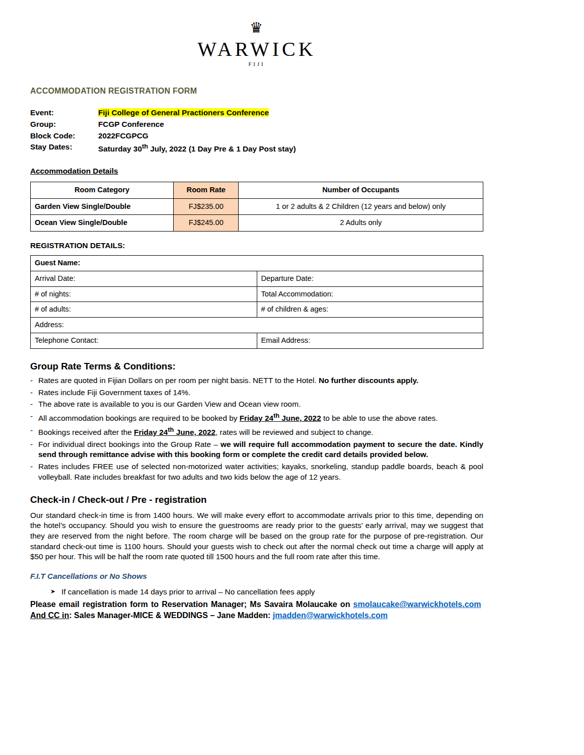♛
WARWICK
FIJI
ACCOMMODATION REGISTRATION FORM
| Event: | Fiji College of General Practioners Conference |
| Group: | FCGP Conference |
| Block Code: | 2022FCGPCG |
| Stay Dates: | Saturday 30 th July, 2022 (1 Day Pre & 1 Day Post stay) |
Accommodation Details
| Room Category | Room Rate | Number of Occupants |
| --- | --- | --- |
| Garden View Single/Double | FJ$235.00 | 1 or 2 adults & 2 Children (12 years and below) only |
| Ocean View Single/Double | FJ$245.00 | 2 Adults only |
REGISTRATION DETAILS:
| Guest Name: |
| Arrival Date: | Departure Date: |
| # of nights: | Total Accommodation: |
| # of adults: | # of children & ages: |
| Address: |
| Telephone Contact: | Email Address: |
Group Rate Terms & Conditions:
Rates are quoted in Fijian Dollars on per room per night basis. NETT to the Hotel. No further discounts apply.
Rates include Fiji Government taxes of 14%.
The above rate is available to you is our Garden View and Ocean view room.
All accommodation bookings are required to be booked by Friday 24th June, 2022 to be able to use the above rates.
Bookings received after the Friday 24th June, 2022, rates will be reviewed and subject to change.
For individual direct bookings into the Group Rate – we will require full accommodation payment to secure the date. Kindly send through remittance advise with this booking form or complete the credit card details provided below.
Rates includes FREE use of selected non-motorized water activities; kayaks, snorkeling, standup paddle boards, beach & pool volleyball. Rate includes breakfast for two adults and two kids below the age of 12 years.
Check-in / Check-out / Pre - registration
Our standard check-in time is from 1400 hours. We will make every effort to accommodate arrivals prior to this time, depending on the hotel’s occupancy. Should you wish to ensure the guestrooms are ready prior to the guests’ early arrival, may we suggest that they are reserved from the night before. The room charge will be based on the group rate for the purpose of pre-registration. Our standard check-out time is 1100 hours. Should your guests wish to check out after the normal check out time a charge will apply at $50 per hour. This will be half the room rate quoted till 1500 hours and the full room rate after this time.
F.I.T Cancellations or No Shows
If cancellation is made 14 days prior to arrival – No cancellation fees apply
Please email registration form to Reservation Manager; Ms Savaira Molaucake on smolaucake@warwickhotels.com And CC in: Sales Manager-MICE & WEDDINGS – Jane Madden: jmadden@warwickhotels.com